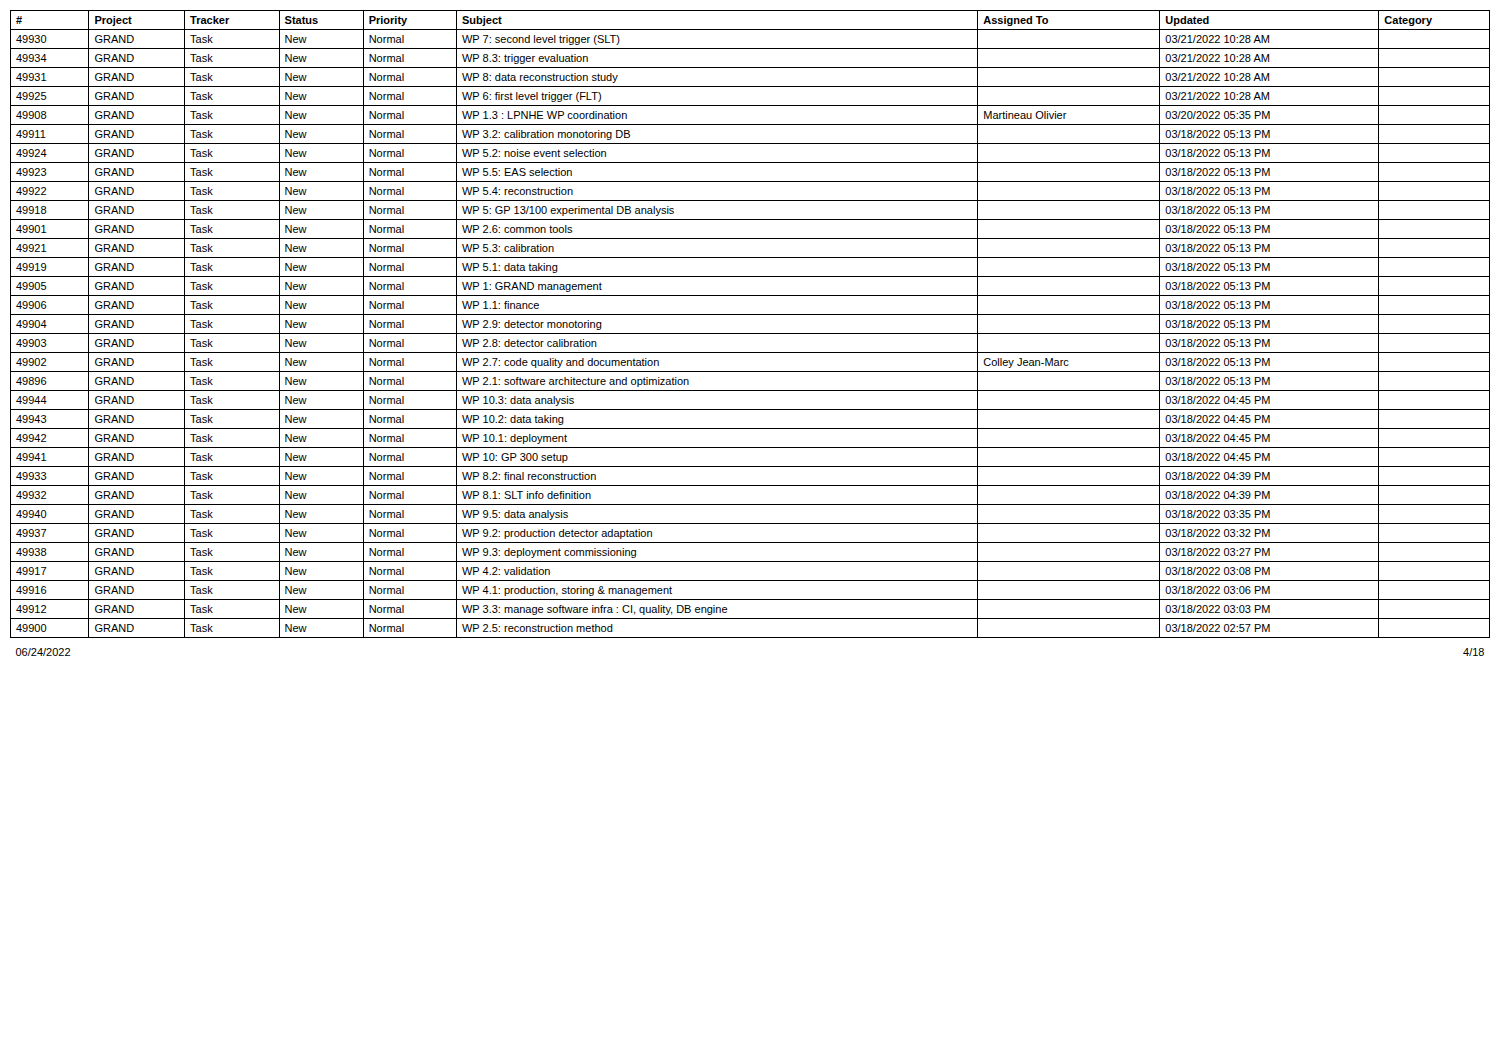| # | Project | Tracker | Status | Priority | Subject | Assigned To | Updated | Category |
| --- | --- | --- | --- | --- | --- | --- | --- | --- |
| 49930 | GRAND | Task | New | Normal | WP 7: second level trigger (SLT) | | 03/21/2022 10:28 AM | |
| 49934 | GRAND | Task | New | Normal | WP 8.3: trigger evaluation | | 03/21/2022 10:28 AM | |
| 49931 | GRAND | Task | New | Normal | WP 8: data reconstruction study | | 03/21/2022 10:28 AM | |
| 49925 | GRAND | Task | New | Normal | WP 6: first level trigger (FLT) | | 03/21/2022 10:28 AM | |
| 49908 | GRAND | Task | New | Normal | WP 1.3 : LPNHE WP coordination | Martineau Olivier | 03/20/2022 05:35 PM | |
| 49911 | GRAND | Task | New | Normal | WP 3.2: calibration monotoring DB | | 03/18/2022 05:13 PM | |
| 49924 | GRAND | Task | New | Normal | WP 5.2: noise event selection | | 03/18/2022 05:13 PM | |
| 49923 | GRAND | Task | New | Normal | WP 5.5: EAS selection | | 03/18/2022 05:13 PM | |
| 49922 | GRAND | Task | New | Normal | WP 5.4: reconstruction | | 03/18/2022 05:13 PM | |
| 49918 | GRAND | Task | New | Normal | WP 5: GP 13/100 experimental DB analysis | | 03/18/2022 05:13 PM | |
| 49901 | GRAND | Task | New | Normal | WP 2.6: common tools | | 03/18/2022 05:13 PM | |
| 49921 | GRAND | Task | New | Normal | WP 5.3: calibration | | 03/18/2022 05:13 PM | |
| 49919 | GRAND | Task | New | Normal | WP 5.1: data taking | | 03/18/2022 05:13 PM | |
| 49905 | GRAND | Task | New | Normal | WP 1: GRAND management | | 03/18/2022 05:13 PM | |
| 49906 | GRAND | Task | New | Normal | WP 1.1: finance | | 03/18/2022 05:13 PM | |
| 49904 | GRAND | Task | New | Normal | WP 2.9: detector monotoring | | 03/18/2022 05:13 PM | |
| 49903 | GRAND | Task | New | Normal | WP 2.8: detector calibration | | 03/18/2022 05:13 PM | |
| 49902 | GRAND | Task | New | Normal | WP 2.7: code quality and documentation | Colley Jean-Marc | 03/18/2022 05:13 PM | |
| 49896 | GRAND | Task | New | Normal | WP 2.1: software architecture and optimization | | 03/18/2022 05:13 PM | |
| 49944 | GRAND | Task | New | Normal | WP 10.3: data analysis | | 03/18/2022 04:45 PM | |
| 49943 | GRAND | Task | New | Normal | WP 10.2: data taking | | 03/18/2022 04:45 PM | |
| 49942 | GRAND | Task | New | Normal | WP 10.1: deployment | | 03/18/2022 04:45 PM | |
| 49941 | GRAND | Task | New | Normal | WP 10: GP 300 setup | | 03/18/2022 04:45 PM | |
| 49933 | GRAND | Task | New | Normal | WP 8.2: final reconstruction | | 03/18/2022 04:39 PM | |
| 49932 | GRAND | Task | New | Normal | WP 8.1: SLT info definition | | 03/18/2022 04:39 PM | |
| 49940 | GRAND | Task | New | Normal | WP 9.5: data analysis | | 03/18/2022 03:35 PM | |
| 49937 | GRAND | Task | New | Normal | WP 9.2: production detector adaptation | | 03/18/2022 03:32 PM | |
| 49938 | GRAND | Task | New | Normal | WP 9.3: deployment commissioning | | 03/18/2022 03:27 PM | |
| 49917 | GRAND | Task | New | Normal | WP 4.2: validation | | 03/18/2022 03:08 PM | |
| 49916 | GRAND | Task | New | Normal | WP 4.1: production, storing & management | | 03/18/2022 03:06 PM | |
| 49912 | GRAND | Task | New | Normal | WP 3.3: manage software infra : CI, quality, DB engine | | 03/18/2022 03:03 PM | |
| 49900 | GRAND | Task | New | Normal | WP 2.5: reconstruction method | | 03/18/2022 02:57 PM | |
| 06/24/2022 | 4/18 |